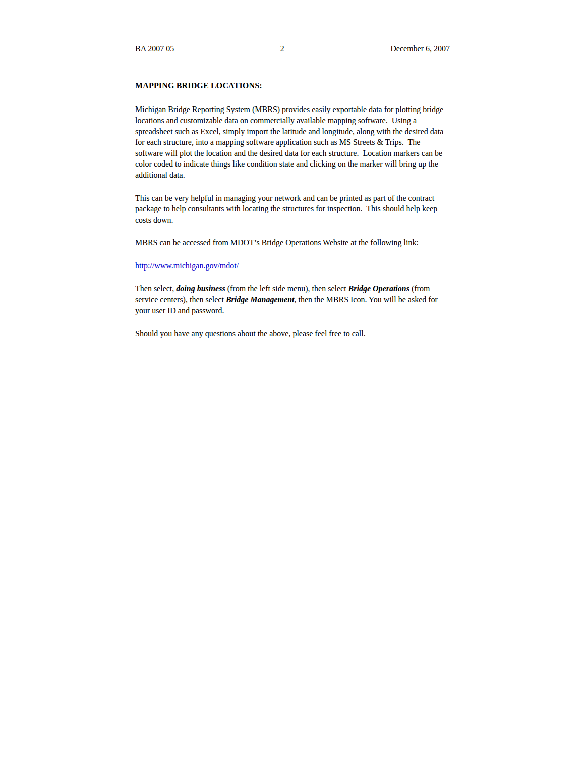BA 2007 05 2 December 6, 2007
MAPPING BRIDGE LOCATIONS:
Michigan Bridge Reporting System (MBRS) provides easily exportable data for plotting bridge locations and customizable data on commercially available mapping software. Using a spreadsheet such as Excel, simply import the latitude and longitude, along with the desired data for each structure, into a mapping software application such as MS Streets & Trips. The software will plot the location and the desired data for each structure. Location markers can be color coded to indicate things like condition state and clicking on the marker will bring up the additional data.
This can be very helpful in managing your network and can be printed as part of the contract package to help consultants with locating the structures for inspection. This should help keep costs down.
MBRS can be accessed from MDOT’s Bridge Operations Website at the following link:
http://www.michigan.gov/mdot/
Then select, doing business (from the left side menu), then select Bridge Operations (from service centers), then select Bridge Management, then the MBRS Icon. You will be asked for your user ID and password.
Should you have any questions about the above, please feel free to call.